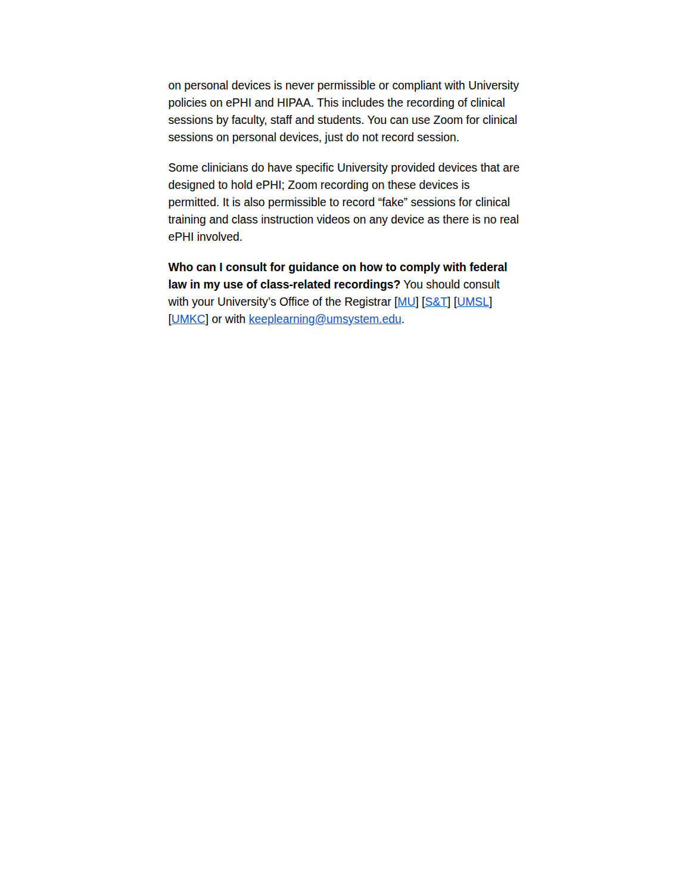on personal devices is never permissible or compliant with University policies on ePHI and HIPAA. This includes the recording of clinical sessions by faculty, staff and students. You can use Zoom for clinical sessions on personal devices, just do not record session.
Some clinicians do have specific University provided devices that are designed to hold ePHI; Zoom recording on these devices is permitted. It is also permissible to record “fake” sessions for clinical training and class instruction videos on any device as there is no real ePHI involved.
Who can I consult for guidance on how to comply with federal law in my use of class-related recordings? You should consult with your University’s Office of the Registrar [MU] [S&T] [UMSL] [UMKC] or with keeplearning@umsystem.edu.